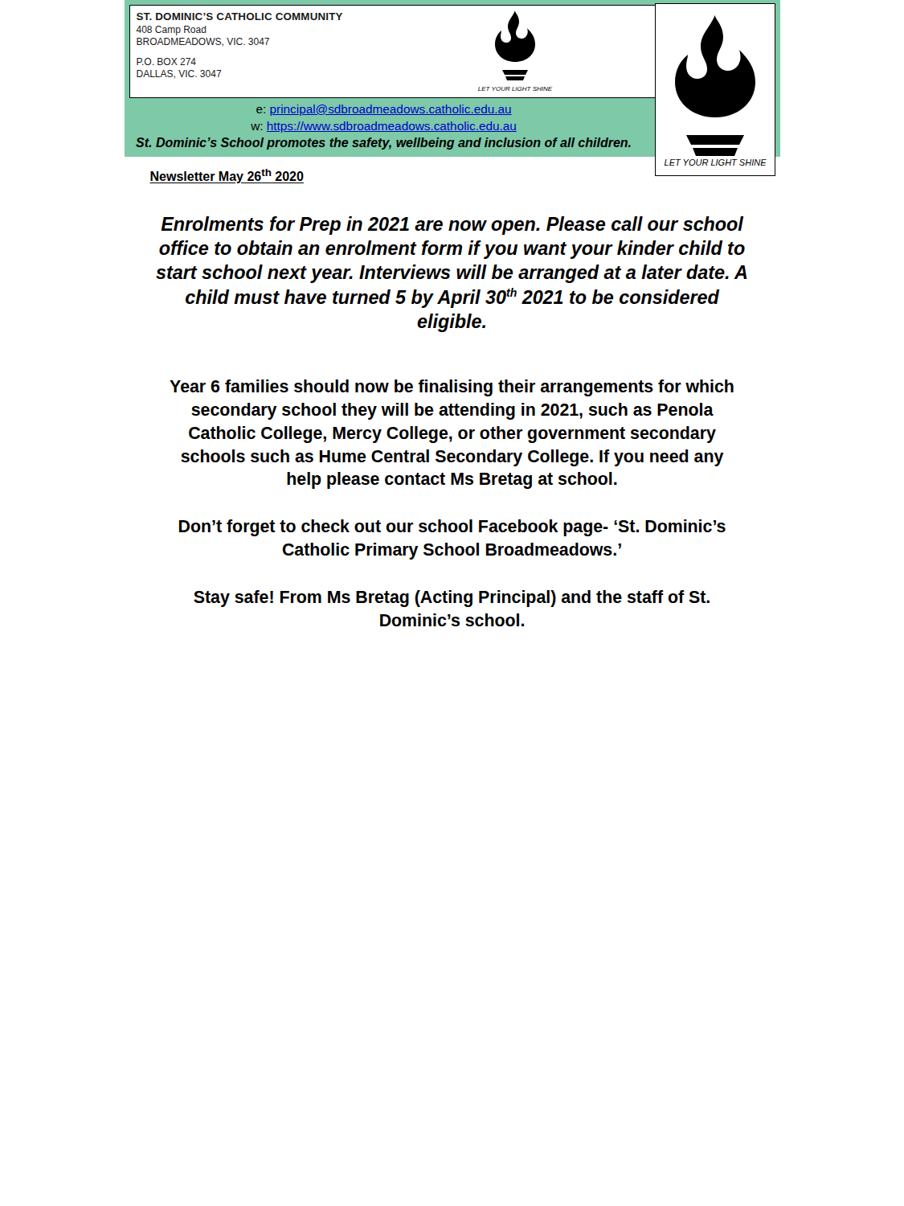ST. DOMINIC’S CATHOLIC COMMUNITY
408 Camp Road
BROADMEADOWS, VIC. 3047
P.O. BOX 274
DALLAS, VIC. 3047
LET YOUR LIGHT SHINE
| School: |
| Phone: | 9309 4146 |
| Fax: | 9302 3446 |
| Presbytery: |
| Phone: | 9309 2575 |
| Fax: | 9302 2514 |
LET YOUR LIGHT SHINE
e: principal@sdbroadmeadows.catholic.edu.au
w: https://www.sdbroadmeadows.catholic.edu.au
St. Dominic’s School promotes the safety, wellbeing and inclusion of all children.
Newsletter May 26th 2020
Enrolments for Prep in 2021 are now open. Please call our school office to obtain an enrolment form if you want your kinder child to start school next year. Interviews will be arranged at a later date. A child must have turned 5 by April 30th 2021 to be considered eligible.
Year 6 families should now be finalising their arrangements for which secondary school they will be attending in 2021, such as Penola Catholic College, Mercy College, or other government secondary schools such as Hume Central Secondary College. If you need any help please contact Ms Bretag at school.
Don’t forget to check out our school Facebook page- ‘St. Dominic’s Catholic Primary School Broadmeadows.’
Stay safe! From Ms Bretag (Acting Principal) and the staff of St. Dominic’s school.